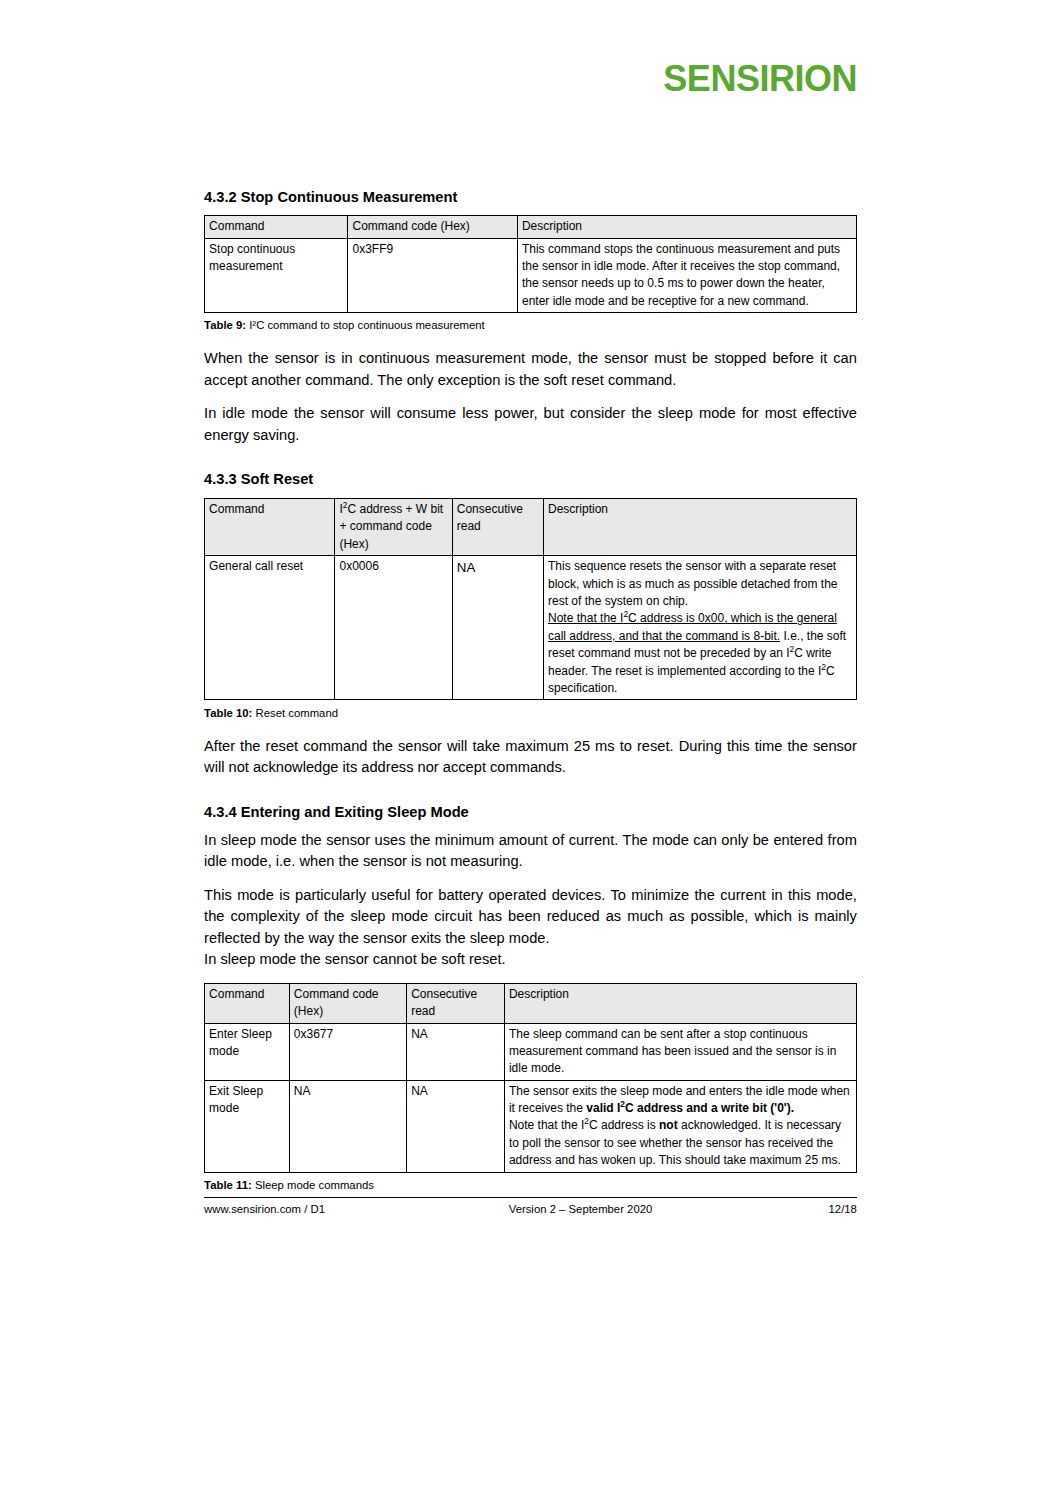SENSIRION
4.3.2 Stop Continuous Measurement
| Command | Command code (Hex) | Description |
| --- | --- | --- |
| Stop continuous measurement | 0x3FF9 | This command stops the continuous measurement and puts the sensor in idle mode. After it receives the stop command, the sensor needs up to 0.5 ms to power down the heater, enter idle mode and be receptive for a new command. |
Table 9: I²C command to stop continuous measurement
When the sensor is in continuous measurement mode, the sensor must be stopped before it can accept another command. The only exception is the soft reset command.
In idle mode the sensor will consume less power, but consider the sleep mode for most effective energy saving.
4.3.3 Soft Reset
| Command | I 2 C address + W bit + command code (Hex) | Consecutive read | Description |
| --- | --- | --- | --- |
| General call reset | 0x0006 | NA | This sequence resets the sensor with a separate reset block, which is as much as possible detached from the rest of the system on chip. Note that the I 2 C address is 0x00, which is the general call address, and that the command is 8-bit. I.e., the soft reset command must not be preceded by an I 2 C write header. The reset is implemented according to the I 2 C specification. |
Table 10: Reset command
After the reset command the sensor will take maximum 25 ms to reset. During this time the sensor will not acknowledge its address nor accept commands.
4.3.4 Entering and Exiting Sleep Mode
In sleep mode the sensor uses the minimum amount of current. The mode can only be entered from idle mode, i.e. when the sensor is not measuring.
This mode is particularly useful for battery operated devices. To minimize the current in this mode, the complexity of the sleep mode circuit has been reduced as much as possible, which is mainly reflected by the way the sensor exits the sleep mode.
In sleep mode the sensor cannot be soft reset.
| Command | Command code (Hex) | Consecutive read | Description |
| --- | --- | --- | --- |
| Enter Sleep mode | 0x3677 | NA | The sleep command can be sent after a stop continuous measurement command has been issued and the sensor is in idle mode. |
| Exit Sleep mode | NA | NA | The sensor exits the sleep mode and enters the idle mode when it receives the valid I 2 C address and a write bit ('0'). Note that the I 2 C address is not acknowledged. It is necessary to poll the sensor to see whether the sensor has received the address and has woken up. This should take maximum 25 ms. |
Table 11: Sleep mode commands
www.sensirion.com / D1
Version 2 – September 2020
12/18